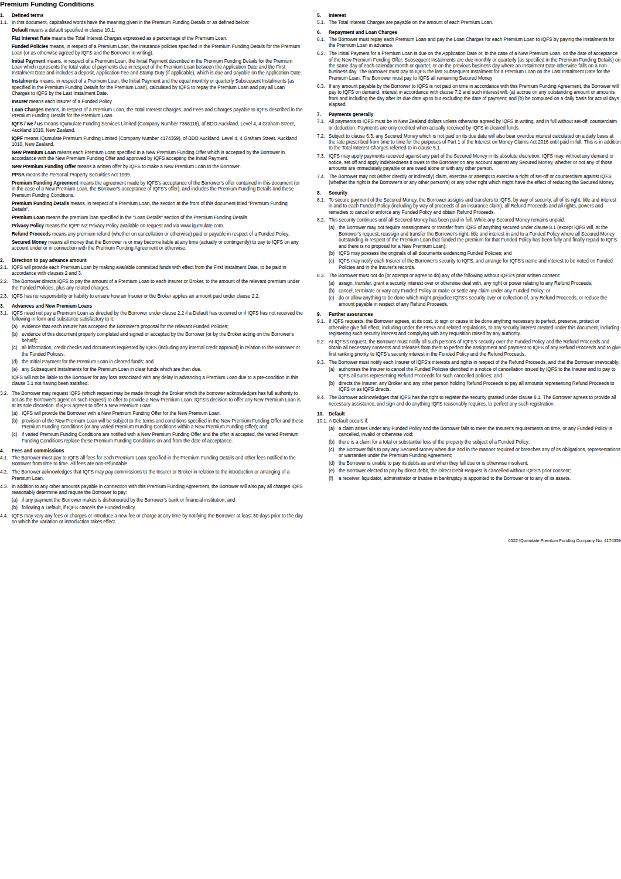Premium Funding Conditions
1.
Defined terms
1.1.
In this document, capitalised words have the meaning given in the Premium Funding Details or as defined below:
Default means a default specified in clause 10.1.
Flat Interest Rate means the Total Interest Charges expressed as a percentage of the Premium Loan.
Funded Policies means, in respect of a Premium Loan, the insurance policies specified in the Premium Funding Details for the Premium Loan (or as otherwise agreed by IQFS and the Borrower in writing).
Initial Payment means, in respect of a Premium Loan, the Initial Payment described in the Premium Funding Details for the Premium Loan which represents the total value of payments due in respect of the Premium Loan between the Application Date and the First Instalment Date and includes a deposit, Application Fee and Stamp Duty (if applicable), which is due and payable on the Application Date.
Instalments means, in respect of a Premium Loan, the Initial Payment and the equal monthly or quarterly Subsequent Instalments (as specified in the Premium Funding Details for the Premium Loan), calculated by IQFS to repay the Premium Loan and pay all Loan Charges to IQFS by the Last Instalment Date.
Insurer means each insurer of a Funded Policy.
Loan Charges means, in respect of a Premium Loan, the Total Interest Charges, and Fees and Charges payable to IQFS described in the Premium Funding Details for the Premium Loan.
IQFS / we / us means IQumulate Funding Services Limited (Company Number 7366116), of BDO Auckland, Level 4, 4 Graham Street, Auckland 1010, New Zealand.
IQPF means IQumulate Premium Funding Limited (Company Number 4174359), of BDO Auckland, Level 4, 4 Graham Street, Auckland 1010, New Zealand.
New Premium Loan means each Premium Loan specified in a New Premium Funding Offer which is accepted by the Borrower in accordance with the New Premium Funding Offer and approved by IQFS accepting the Initial Payment.
New Premium Funding Offer means a written offer by IQFS to make a New Premium Loan to the Borrower.
PPSA means the Personal Property Securities Act 1999.
Premium Funding Agreement means the agreement made by IQFS's acceptance of the Borrower's offer contained in this document (or in the case of a New Premium Loan, the Borrower's acceptance of IQFS's offer), and includes the Premium Funding Details and these Premium Funding Conditions.
Premium Funding Details means, in respect of a Premium Loan, the section at the front of this document titled "Premium Funding Details".
Premium Loan means the premium loan specified in the "Loan Details" section of the Premium Funding Details.
Privacy Policy means the IQPF NZ Privacy Policy available on request and via www.iqumulate.com.
Refund Proceeds means any premium refund (whether on cancellation or otherwise) paid or payable in respect of a Funded Policy.
Secured Money means all money that the Borrower is or may become liable at any time (actually or contingently) to pay to IQFS on any account under or in connection with the Premium Funding Agreement or otherwise.
2.
Direction to pay advance amount
2.1.
IQFS will provide each Premium Loan by making available committed funds with effect from the First Instalment Date, to be paid in accordance with clauses 2 and 3.
2.2.
The Borrower directs IQFS to pay the amount of a Premium Loan to each Insurer or Broker, to the amount of the relevant premium under the Funded Policies, plus any related charges.
2.3.
IQFS has no responsibility or liability to ensure how an Insurer or the Broker applies an amount paid under clause 2.2.
3.
Advances and New Premium Loans
3.1.
IQFS need not pay a Premium Loan as directed by the Borrower under clause 2.2 if a Default has occurred or if IQFS has not received the following in form and substance satisfactory to it:
(a)
evidence that each Insurer has accepted the Borrower's proposal for the relevant Funded Policies;
(b)
evidence of this document properly completed and signed or accepted by the Borrower (or by the Broker acting on the Borrower's behalf);
(c)
all information, credit checks and documents requested by IQFS (including any internal credit approval) in relation to the Borrower or the Funded Policies;
(d)
the Initial Payment for the Premium Loan in cleared funds; and
(e)
any Subsequent Instalments for the Premium Loan in clear funds which are then due.
IQFS will not be liable to the Borrower for any loss associated with any delay in advancing a Premium Loan due to a pre-condition in this clause 3.1 not having been satisfied.
3.2.
The Borrower may request IQFS (which request may be made through the Broker which the borrower acknowledges has full authority to act as the Borrower's agent on such request) to offer to provide a New Premium Loan. IQFS's decision to offer any New Premium Loan is at its sole discretion. If IQFS agrees to offer a New Premium Loan:
(a)
IQFS will provide the Borrower with a New Premium Funding Offer for the New Premium Loan;
(b)
provision of the New Premium Loan will be subject to the terms and conditions specified in the New Premium Funding Offer and these Premium Funding Conditions (or any varied Premium Funding Conditions within a New Premium Funding Offer); and
(c)
if varied Premium Funding Conditions are notified with a New Premium Funding Offer and the offer is accepted, the varied Premium Funding Conditions replace these Premium Funding Conditions on and from the date of acceptance.
4.
Fees and commissions
4.1.
The Borrower must pay to IQFS all fees for each Premium Loan specified in the Premium Funding Details and other fees notified to the Borrower from time to time. All fees are non-refundable.
4.2.
The Borrower acknowledges that IQFS may pay commissions to the Insurer or Broker in relation to the introduction or arranging of a Premium Loan.
4.3.
In addition to any other amounts payable in connection with this Premium Funding Agreement, the Borrower will also pay all charges IQFS reasonably determine and require the Borrower to pay:
(a)
if any payment the Borrower makes is dishonoured by the Borrower's bank or financial institution; and
(b)
following a Default, if IQFS cancels the Funded Policy.
4.4.
IQFS may vary any fees or charges or introduce a new fee or charge at any time by notifying the Borrower at least 30 days prior to the day on which the variation or introduction takes effect.
5.
Interest
5.1.
The Total Interest Charges are payable on the amount of each Premium Loan.
6.
Repayment and Loan Charges
6.1.
The Borrower must repay each Premium Loan and pay the Loan Charges for each Premium Loan to IQFS by paying the Instalments for the Premium Loan in advance.
6.2.
The Initial Payment for a Premium Loan is due on the Application Date or, in the case of a New Premium Loan, on the date of acceptance of the New Premium Funding Offer. Subsequent Instalments are due monthly or quarterly (as specified in the Premium Funding Details) on the same day of each calendar month or quarter, or on the previous business day where an Instalment Date otherwise falls on a non-business day. The Borrower must pay to IQFS the last Subsequent Instalment for a Premium Loan on the Last Instalment Date for the Premium Loan. The Borrower must pay to IQFS all remaining Secured Money
6.3.
If any amount payable by the Borrower to IQFS is not paid on time in accordance with this Premium Funding Agreement, the Borrower will pay to IQFS on demand, interest in accordance with clause 7.2 and such interest will: (a) accrue on any outstanding amount or amounts from and including the day after its due date up to but excluding the date of payment; and (b) be computed on a daily basis for actual days elapsed.
7.
Payments generally
7.1.
All payments to IQFS must be in New Zealand dollars unless otherwise agreed by IQFS in writing, and in full without set-off, counterclaim or deduction. Payments are only credited when actually received by IQFS in cleared funds.
7.2.
Subject to clause 6.3, any Secured Money which is not paid on its due date will also bear overdue interest calculated on a daily basis at the rate prescribed from time to time for the purposes of Part 1 of the Interest on Money Claims Act 2016 until paid in full. This is in addition to the Total Interest Charges referred to in clause 5.1.
7.3.
IQFS may apply payments received against any part of the Secured Money in its absolute discretion. IQFS may, without any demand or notice, set off and apply indebtedness it owes to the Borrower on any account against any Secured Money, whether or not any of those amounts are immediately payable or are owed alone or with any other person.
7.4.
The Borrower may not (either directly or indirectly) claim, exercise or attempt to exercise a right of set-off or counterclaim against IQFS (whether the right is the Borrower's or any other person's) or any other right which might have the effect of reducing the Secured Money.
8.
Security
8.1.
To secure payment of the Secured Money, the Borrower assigns and transfers to IQFS, by way of security, all of its right, title and interest in and to each Funded Policy (including by way of proceeds of an insurance claim), all Refund Proceeds and all rights, powers and remedies to cancel or enforce any Funded Policy and obtain Refund Proceeds.
8.2.
This security continues until all Secured Money has been paid in full. While any Secured Money remains unpaid:
(a)
the Borrower may not require reassignment or transfer from IQFS of anything secured under clause 8.1 (except IQFS will, at the Borrower's request, reassign and transfer the Borrower's right, title and interest in and to a Funded Policy where all Secured Money outstanding in respect of the Premium Loan that funded the premium for that Funded Policy has been fully and finally repaid to IQFS and there is no proposal for a New Premium Loan);
(b)
IQFS may possess the originals of all documents evidencing Funded Policies; and
(c)
IQFS may notify each Insurer of the Borrower's security to IQFS, and arrange for IQFS's name and interest to be noted on Funded Policies and in the Insurer's records.
8.3.
The Borrower must not do (or attempt or agree to do) any of the following without IQFS's prior written consent:
(a)
assign, transfer, grant a security interest over or otherwise deal with, any right or power relating to any Refund Proceeds;
(b)
cancel, terminate or vary any Funded Policy or make or settle any claim under any Funded Policy; or
(c)
do or allow anything to be done which might prejudice IQFS's security over or collection of, any Refund Proceeds, or reduce the amount payable in respect of any Refund Proceeds.
9.
Further assurances
9.1.
If IQFS requests, the Borrower agrees, at its cost, to sign or cause to be done anything necessary to perfect, preserve, protect or otherwise give full effect, including under the PPSA and related regulations, to any security interest created under this document, including registering such security interest and complying with any requisition raised by any authority.
9.2.
At IQFS's request, the Borrower must notify all such persons of IQFS's security over the Funded Policy and the Refund Proceeds and obtain all necessary consents and releases from them to perfect the assignment and payment to IQFS of any Refund Proceeds and to give first ranking priority to IQFS's security interest in the Funded Policy and the Refund Proceeds.
9.3.
The Borrower must notify each Insurer of IQFS's interests and rights in respect of the Refund Proceeds, and that the Borrower irrevocably:
(a)
authorises the Insurer to cancel the Funded Policies identified in a notice of cancellation issued by IQFS to the Insurer and to pay to IQFS all sums representing Refund Proceeds for such cancelled policies; and
(b)
directs the Insurer, any Broker and any other person holding Refund Proceeds to pay all amounts representing Refund Proceeds to IQFS or as IQFS directs.
9.4.
The Borrower acknowledges that IQFS has the right to register the security granted under clause 8.1. The Borrower agrees to provide all necessary assistance, and sign and do anything IQFS reasonably requires, to perfect any such registration.
10.
Default
10.1.
A Default occurs if:
(a)
a claim arises under any Funded Policy and the Borrower fails to meet the Insurer's requirements on time, or any Funded Policy is cancelled, invalid or otherwise void;
(b)
there is a claim for a total or substantial loss of the property the subject of a Funded Policy;
(c)
the Borrower fails to pay any Secured Money when due and in the manner required or breaches any of its obligations, representations or warranties under the Premium Funding Agreement;
(d)
the Borrower is unable to pay its debts as and when they fall due or is otherwise insolvent;
(e)
the Borrower elected to pay by direct debit, the Direct Debit Request is cancelled without IQFS's prior consent;
(f)
a receiver, liquidator, administrator or trustee in bankruptcy is appointed to the Borrower or to any of its assets.
0522 IQumulate Premium Funding Company No. 4174359